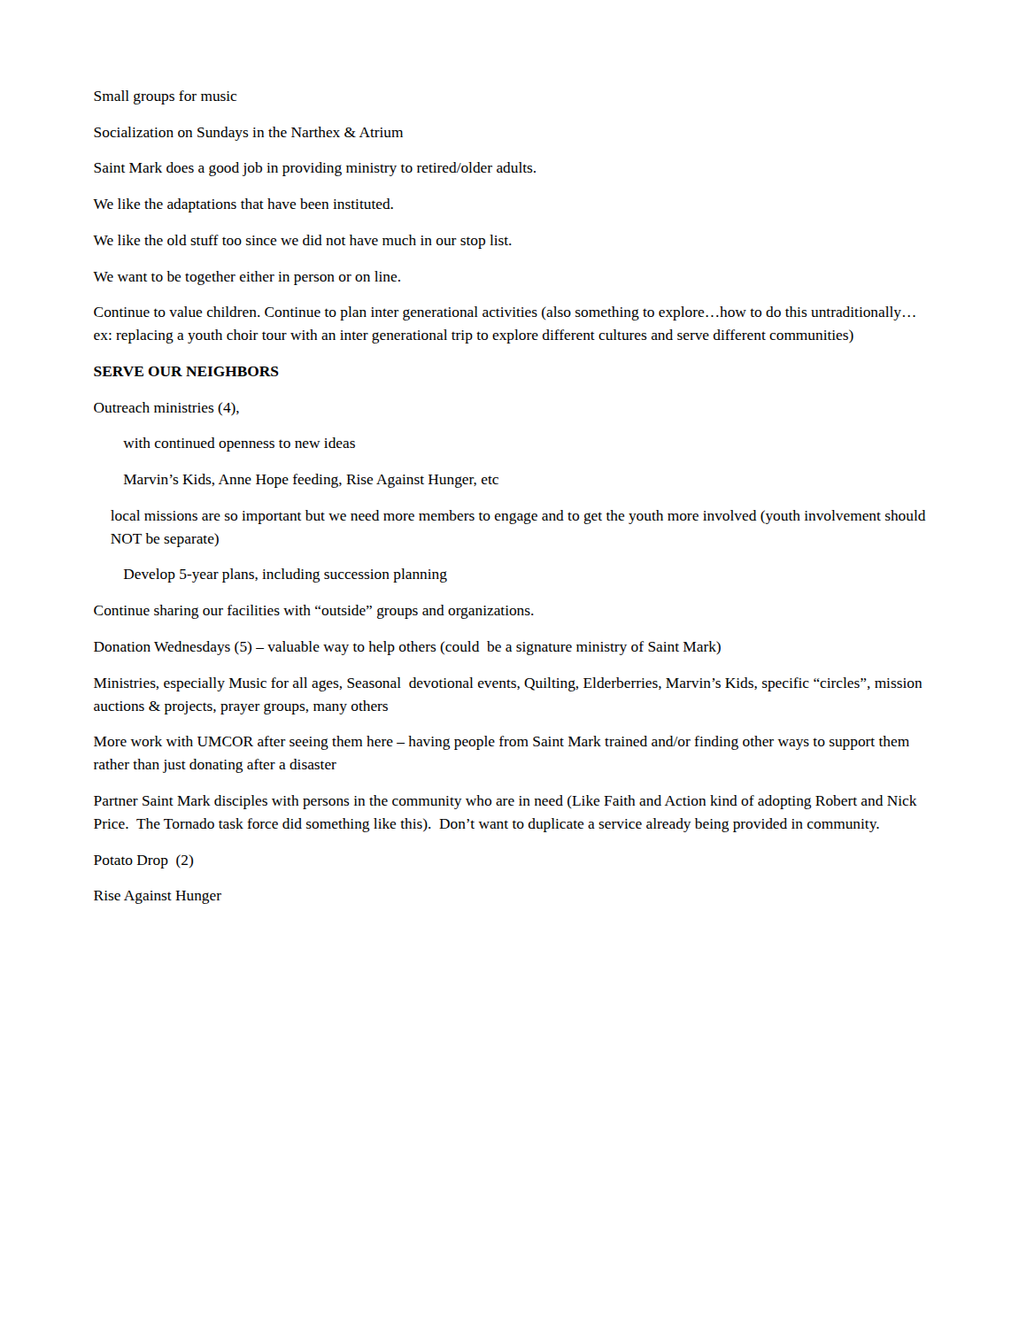Small groups for music
Socialization on Sundays in the Narthex & Atrium
Saint Mark does a good job in providing ministry to retired/older adults.
We like the adaptations that have been instituted.
We like the old stuff too since we did not have much in our stop list.
We want to be together either in person or on line.
Continue to value children. Continue to plan inter generational activities (also something to explore…how to do this untraditionally…ex: replacing a youth choir tour with an inter generational trip to explore different cultures and serve different communities)
SERVE OUR NEIGHBORS
Outreach ministries (4),
with continued openness to new ideas
Marvin’s Kids, Anne Hope feeding, Rise Against Hunger, etc
local missions are so important but we need more members to engage and to get the youth more involved (youth involvement should NOT be separate)
Develop 5-year plans, including succession planning
Continue sharing our facilities with “outside” groups and organizations.
Donation Wednesdays (5) – valuable way to help others (could be a signature ministry of Saint Mark)
Ministries, especially Music for all ages, Seasonal devotional events, Quilting, Elderberries, Marvin’s Kids, specific “circles”, mission auctions & projects, prayer groups, many others
More work with UMCOR after seeing them here – having people from Saint Mark trained and/or finding other ways to support them rather than just donating after a disaster
Partner Saint Mark disciples with persons in the community who are in need (Like Faith and Action kind of adopting Robert and Nick Price. The Tornado task force did something like this). Don’t want to duplicate a service already being provided in community.
Potato Drop (2)
Rise Against Hunger